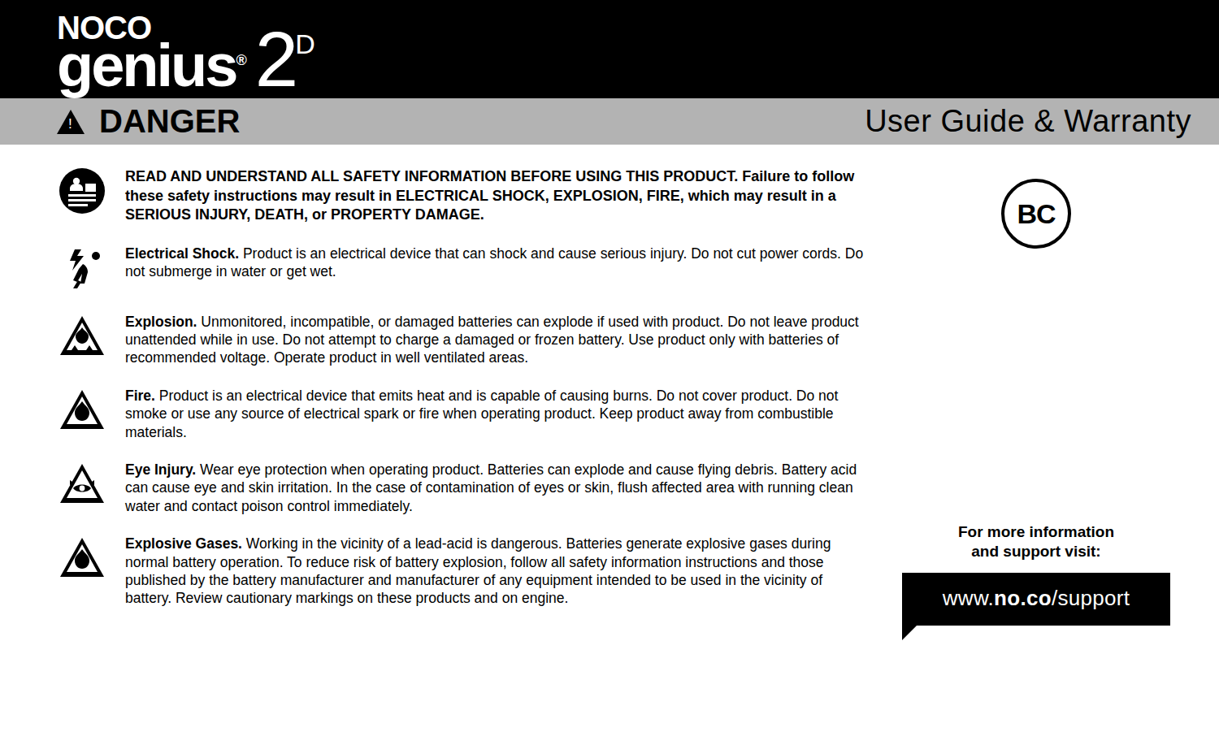NOCO genius®
2D
DANGER
User Guide & Warranty
READ AND UNDERSTAND ALL SAFETY INFORMATION BEFORE USING THIS PRODUCT. Failure to follow these safety instructions may result in ELECTRICAL SHOCK, EXPLOSION, FIRE, which may result in a SERIOUS INJURY, DEATH, or PROPERTY DAMAGE.
Electrical Shock. Product is an electrical device that can shock and cause serious injury. Do not cut power cords. Do not submerge in water or get wet.
Explosion. Unmonitored, incompatible, or damaged batteries can explode if used with product. Do not leave product unattended while in use. Do not attempt to charge a damaged or frozen battery. Use product only with batteries of recommended voltage. Operate product in well ventilated areas.
Fire. Product is an electrical device that emits heat and is capable of causing burns. Do not cover product. Do not smoke or use any source of electrical spark or fire when operating product. Keep product away from combustible materials.
Eye Injury. Wear eye protection when operating product. Batteries can explode and cause flying debris. Battery acid can cause eye and skin irritation. In the case of contamination of eyes or skin, flush affected area with running clean water and contact poison control immediately.
Explosive Gases. Working in the vicinity of a lead-acid is dangerous. Batteries generate explosive gases during normal battery operation. To reduce risk of battery explosion, follow all safety information instructions and those published by the battery manufacturer and manufacturer of any equipment intended to be used in the vicinity of battery. Review cautionary markings on these products and on engine.
BC
For more information
and support visit:
www.no.co/support